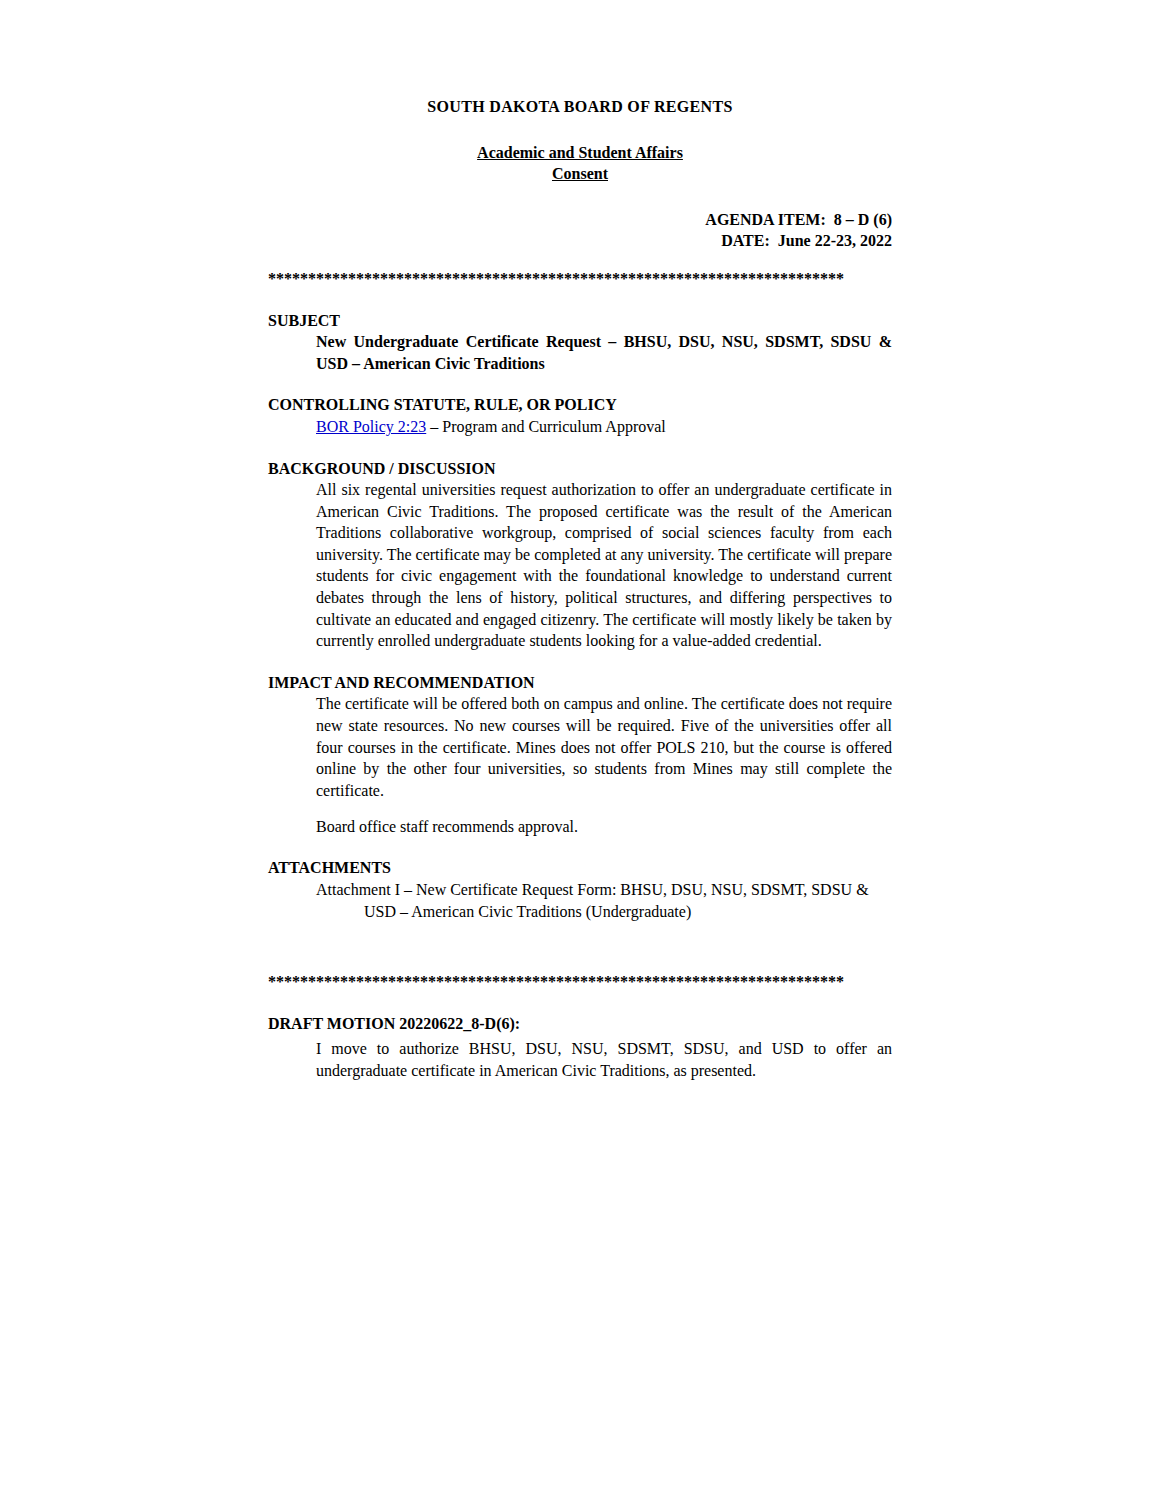SOUTH DAKOTA BOARD OF REGENTS
Academic and Student Affairs
Consent
AGENDA ITEM: 8 – D (6)
DATE: June 22-23, 2022
************************************************************************
SUBJECT
New Undergraduate Certificate Request – BHSU, DSU, NSU, SDSMT, SDSU & USD – American Civic Traditions
CONTROLLING STATUTE, RULE, OR POLICY
BOR Policy 2:23 – Program and Curriculum Approval
BACKGROUND / DISCUSSION
All six regental universities request authorization to offer an undergraduate certificate in American Civic Traditions. The proposed certificate was the result of the American Traditions collaborative workgroup, comprised of social sciences faculty from each university. The certificate may be completed at any university. The certificate will prepare students for civic engagement with the foundational knowledge to understand current debates through the lens of history, political structures, and differing perspectives to cultivate an educated and engaged citizenry. The certificate will mostly likely be taken by currently enrolled undergraduate students looking for a value-added credential.
IMPACT AND RECOMMENDATION
The certificate will be offered both on campus and online. The certificate does not require new state resources. No new courses will be required. Five of the universities offer all four courses in the certificate. Mines does not offer POLS 210, but the course is offered online by the other four universities, so students from Mines may still complete the certificate.
Board office staff recommends approval.
ATTACHMENTS
Attachment I – New Certificate Request Form: BHSU, DSU, NSU, SDSMT, SDSU & USD – American Civic Traditions (Undergraduate)
************************************************************************
DRAFT MOTION 20220622_8-D(6):
I move to authorize BHSU, DSU, NSU, SDSMT, SDSU, and USD to offer an undergraduate certificate in American Civic Traditions, as presented.